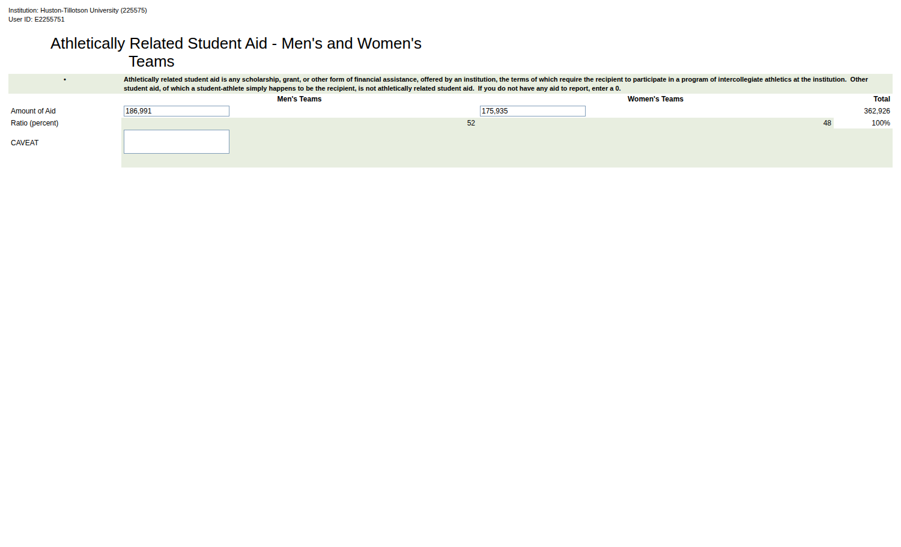Institution: Huston-Tillotson University (225575)
User ID: E2255751
Athletically Related Student Aid - Men's and Women'sTeams
| • | Athletically related student aid is any scholarship, grant, or other form of financial assistance, offered by an institution, the terms of which require the recipient to participate in a program of intercollegiate athletics at the institution. Other student aid, of which a student-athlete simply happens to be the recipient, is not athletically related student aid. If you do not have any aid to report, enter a 0. |
| | Men's Teams | Women's Teams | Total |
| Amount of Aid | | | 362,926 |
| Ratio (percent) | 52 | 48 | 100% |
| CAVEAT | | | |